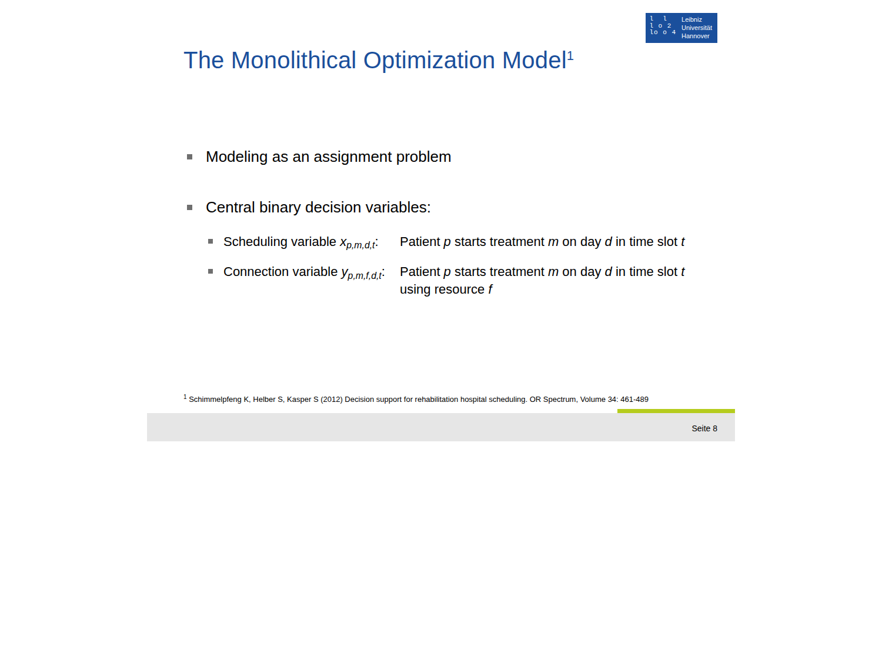l l l o 2 lo o 4
Leibniz
Universität
Hannover
The Monolithical Optimization Model1
Modeling as an assignment problem
Central binary decision variables:
Scheduling variable xp,m,d,t:
Patient p starts treatment m on day d in time slot t
Connection variable yp,m,f,d,t:
Patient p starts treatment m on day d in time slot t using resource f
1 Schimmelpfeng K, Helber S, Kasper S (2012) Decision support for rehabilitation hospital scheduling. OR Spectrum, Volume 34: 461-489
Seite 8